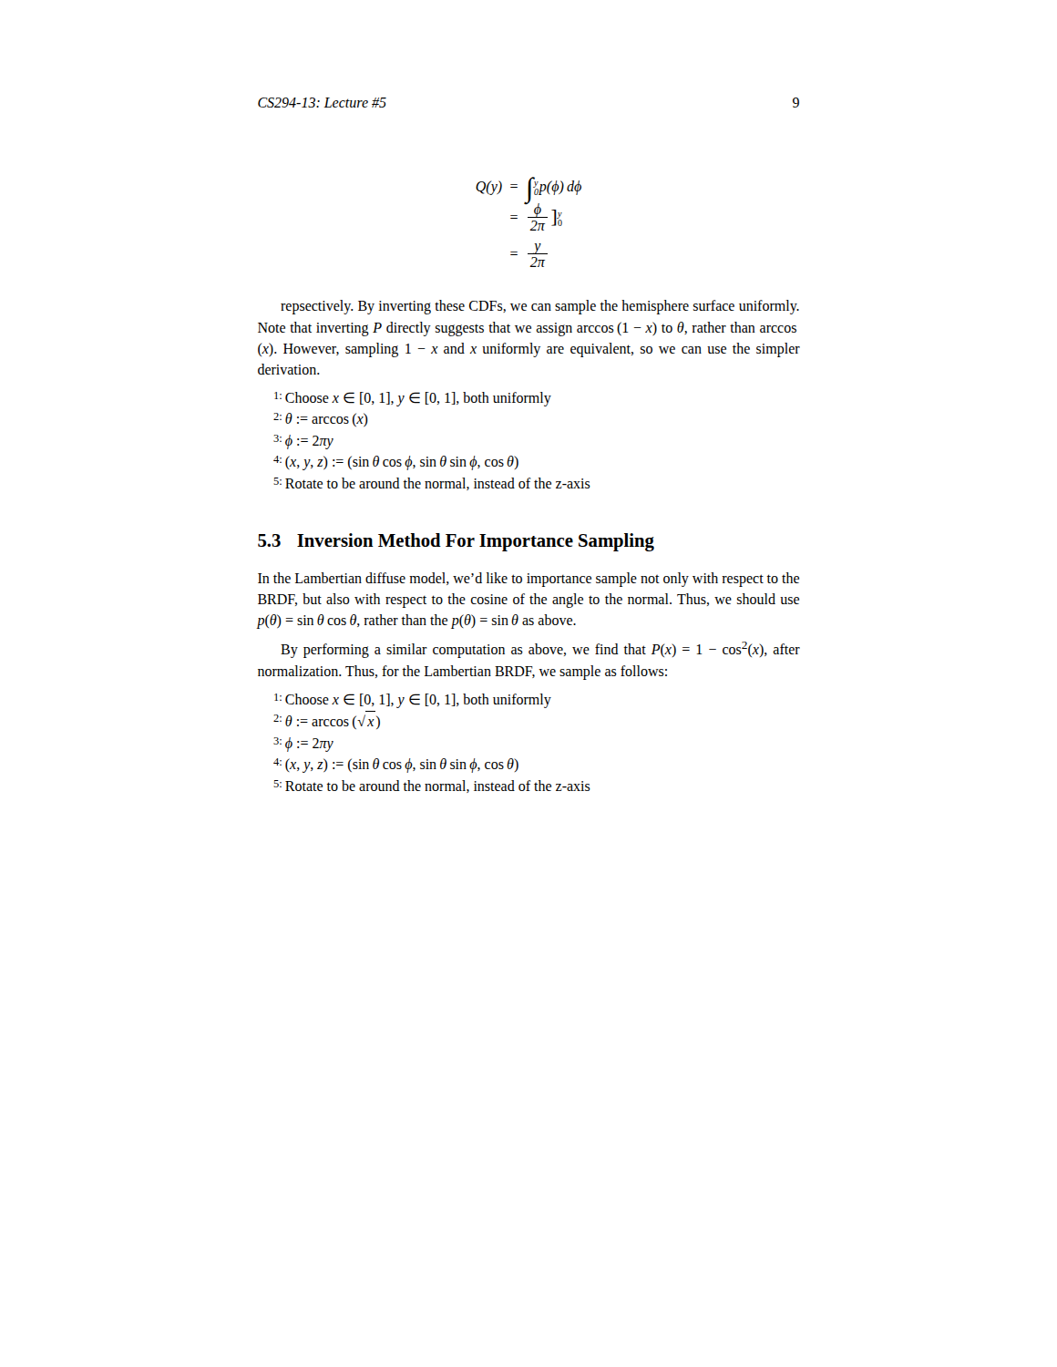CS294-13: Lecture #5 9
| Q ( y ) | = | ∫ y 0 p ( ϕ ) dϕ |
| | = | ϕ 2 π ] y 0 |
| | = | y 2 π |
repsectively. By inverting these CDFs, we can sample the hemisphere surface uniformly. Note that inverting P directly suggests that we assign arccos (1 − x) to θ, rather than arccos (x). However, sampling 1 − x and x uniformly are equivalent, so we can use the simpler derivation.
Choose x ∈ [0, 1], y ∈ [0, 1], both uniformly
θ := arccos (x)
ϕ := 2πy
(x, y, z) := (sin θ cos ϕ, sin θ sin ϕ, cos θ)
Rotate to be around the normal, instead of the z-axis
5.3 Inversion Method For Importance Sampling
In the Lambertian diffuse model, we’d like to importance sample not only with respect to the BRDF, but also with respect to the cosine of the angle to the normal. Thus, we should use p(θ) = sin θ cos θ, rather than the p(θ) = sin θ as above.
By performing a similar computation as above, we find that P(x) = 1 − cos2(x), after normalization. Thus, for the Lambertian BRDF, we sample as follows:
Choose x ∈ [0, 1], y ∈ [0, 1], both uniformly
θ := arccos (√x)
ϕ := 2πy
(x, y, z) := (sin θ cos ϕ, sin θ sin ϕ, cos θ)
Rotate to be around the normal, instead of the z-axis